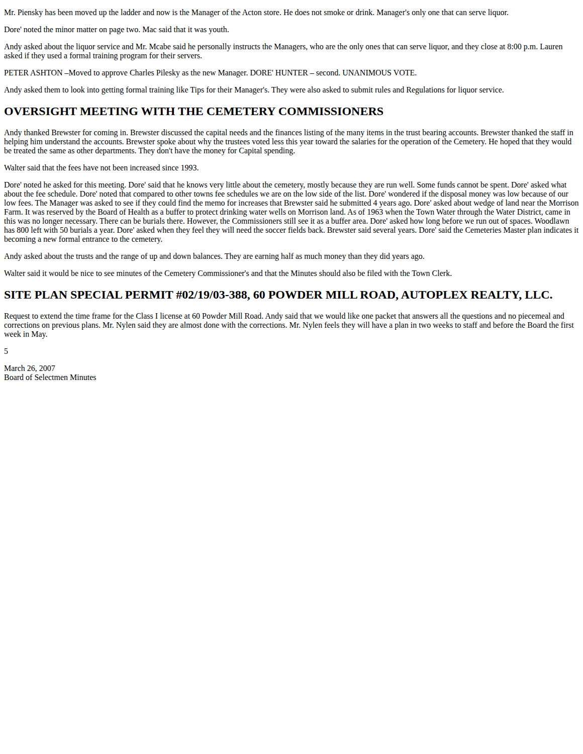Mr. Piensky has been moved up the ladder and now is the Manager of the Acton store. He does not smoke or drink. Manager's only one that can serve liquor.
Dore' noted the minor matter on page two. Mac said that it was youth.
Andy asked about the liquor service and Mr. Mcabe said he personally instructs the Managers, who are the only ones that can serve liquor, and they close at 8:00 p.m. Lauren asked if they used a formal training program for their servers.
PETER ASHTON –Moved to approve Charles Pilesky as the new Manager. DORE' HUNTER – second. UNANIMOUS VOTE.
Andy asked them to look into getting formal training like Tips for their Manager's. They were also asked to submit rules and Regulations for liquor service.
OVERSIGHT MEETING WITH THE CEMETERY COMMISSIONERS
Andy thanked Brewster for coming in. Brewster discussed the capital needs and the finances listing of the many items in the trust bearing accounts. Brewster thanked the staff in helping him understand the accounts. Brewster spoke about why the trustees voted less this year toward the salaries for the operation of the Cemetery. He hoped that they would be treated the same as other departments. They don't have the money for Capital spending.
Walter said that the fees have not been increased since 1993.
Dore' noted he asked for this meeting. Dore' said that he knows very little about the cemetery, mostly because they are run well. Some funds cannot be spent. Dore' asked what about the fee schedule. Dore' noted that compared to other towns fee schedules we are on the low side of the list. Dore' wondered if the disposal money was low because of our low fees. The Manager was asked to see if they could find the memo for increases that Brewster said he submitted 4 years ago. Dore' asked about wedge of land near the Morrison Farm. It was reserved by the Board of Health as a buffer to protect drinking water wells on Morrison land. As of 1963 when the Town Water through the Water District, came in this was no longer necessary. There can be burials there. However, the Commissioners still see it as a buffer area. Dore' asked how long before we run out of spaces. Woodlawn has 800 left with 50 burials a year. Dore' asked when they feel they will need the soccer fields back. Brewster said several years. Dore' said the Cemeteries Master plan indicates it becoming a new formal entrance to the cemetery.
Andy asked about the trusts and the range of up and down balances. They are earning half as much money than they did years ago.
Walter said it would be nice to see minutes of the Cemetery Commissioner's and that the Minutes should also be filed with the Town Clerk.
SITE PLAN SPECIAL PERMIT #02/19/03-388, 60 POWDER MILL ROAD, AUTOPLEX REALTY, LLC.
Request to extend the time frame for the Class I license at 60 Powder Mill Road. Andy said that we would like one packet that answers all the questions and no piecemeal and corrections on previous plans. Mr. Nylen said they are almost done with the corrections. Mr. Nylen feels they will have a plan in two weeks to staff and before the Board the first week in May.
5
March 26, 2007
Board of Selectmen Minutes